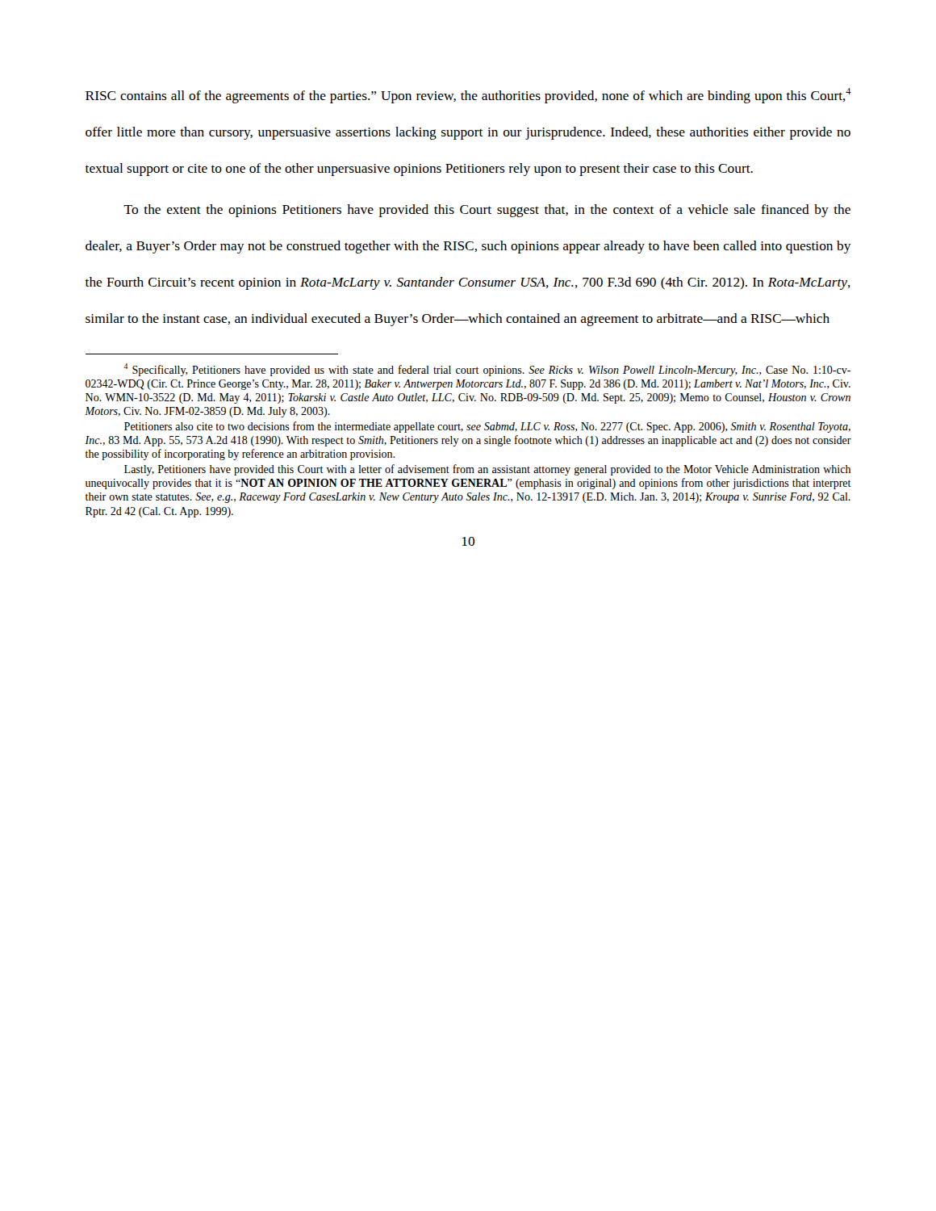RISC contains all of the agreements of the parties.” Upon review, the authorities provided, none of which are binding upon this Court,4 offer little more than cursory, unpersuasive assertions lacking support in our jurisprudence. Indeed, these authorities either provide no textual support or cite to one of the other unpersuasive opinions Petitioners rely upon to present their case to this Court.
To the extent the opinions Petitioners have provided this Court suggest that, in the context of a vehicle sale financed by the dealer, a Buyer’s Order may not be construed together with the RISC, such opinions appear already to have been called into question by the Fourth Circuit’s recent opinion in Rota-McLarty v. Santander Consumer USA, Inc., 700 F.3d 690 (4th Cir. 2012). In Rota-McLarty, similar to the instant case, an individual executed a Buyer’s Order—which contained an agreement to arbitrate—and a RISC—which
4 Specifically, Petitioners have provided us with state and federal trial court opinions. See Ricks v. Wilson Powell Lincoln-Mercury, Inc., Case No. 1:10-cv-02342-WDQ (Cir. Ct. Prince George’s Cnty., Mar. 28, 2011); Baker v. Antwerpen Motorcars Ltd., 807 F. Supp. 2d 386 (D. Md. 2011); Lambert v. Nat’l Motors, Inc., Civ. No. WMN-10-3522 (D. Md. May 4, 2011); Tokarski v. Castle Auto Outlet, LLC, Civ. No. RDB-09-509 (D. Md. Sept. 25, 2009); Memo to Counsel, Houston v. Crown Motors, Civ. No. JFM-02-3859 (D. Md. July 8, 2003).
Petitioners also cite to two decisions from the intermediate appellate court, see Sabmd, LLC v. Ross, No. 2277 (Ct. Spec. App. 2006), Smith v. Rosenthal Toyota, Inc., 83 Md. App. 55, 573 A.2d 418 (1990). With respect to Smith, Petitioners rely on a single footnote which (1) addresses an inapplicable act and (2) does not consider the possibility of incorporating by reference an arbitration provision.
Lastly, Petitioners have provided this Court with a letter of advisement from an assistant attorney general provided to the Motor Vehicle Administration which unequivocally provides that it is “NOT AN OPINION OF THE ATTORNEY GENERAL” (emphasis in original) and opinions from other jurisdictions that interpret their own state statutes. See, e.g., Raceway Ford CasesLarkin v. New Century Auto Sales Inc., No. 12-13917 (E.D. Mich. Jan. 3, 2014); Kroupa v. Sunrise Ford, 92 Cal. Rptr. 2d 42 (Cal. Ct. App. 1999).
10